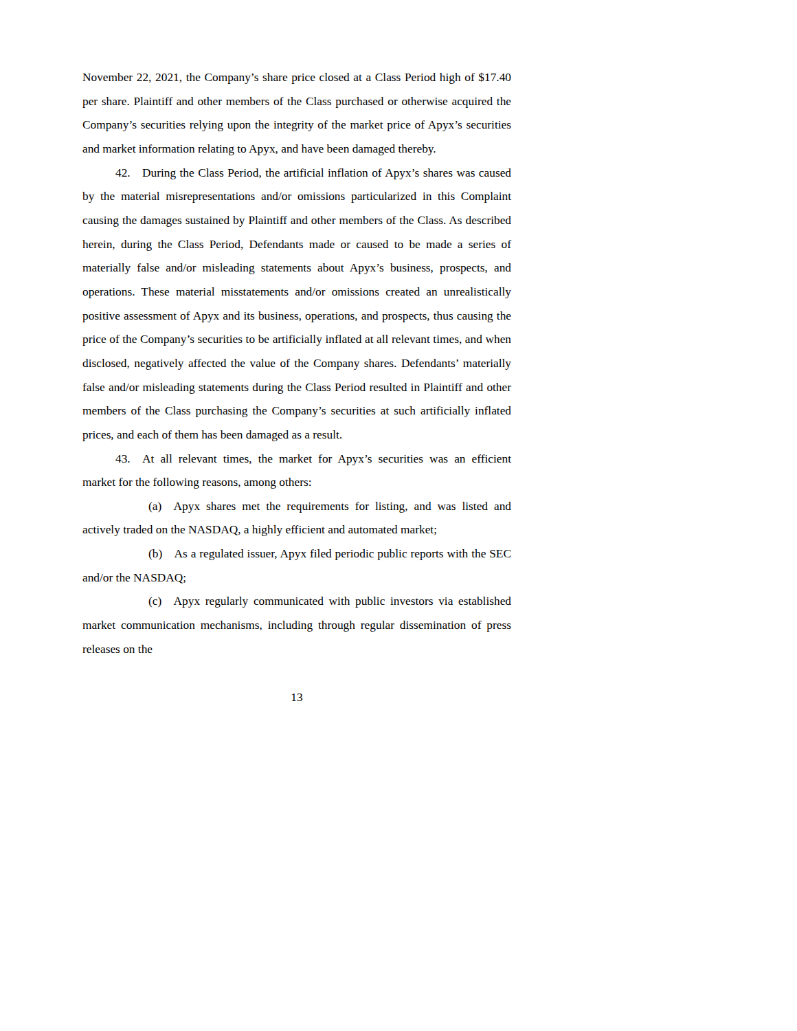November 22, 2021, the Company’s share price closed at a Class Period high of $17.40 per share. Plaintiff and other members of the Class purchased or otherwise acquired the Company’s securities relying upon the integrity of the market price of Apyx’s securities and market information relating to Apyx, and have been damaged thereby.
42. During the Class Period, the artificial inflation of Apyx’s shares was caused by the material misrepresentations and/or omissions particularized in this Complaint causing the damages sustained by Plaintiff and other members of the Class. As described herein, during the Class Period, Defendants made or caused to be made a series of materially false and/or misleading statements about Apyx’s business, prospects, and operations. These material misstatements and/or omissions created an unrealistically positive assessment of Apyx and its business, operations, and prospects, thus causing the price of the Company’s securities to be artificially inflated at all relevant times, and when disclosed, negatively affected the value of the Company shares. Defendants’ materially false and/or misleading statements during the Class Period resulted in Plaintiff and other members of the Class purchasing the Company’s securities at such artificially inflated prices, and each of them has been damaged as a result.
43. At all relevant times, the market for Apyx’s securities was an efficient market for the following reasons, among others:
(a) Apyx shares met the requirements for listing, and was listed and actively traded on the NASDAQ, a highly efficient and automated market;
(b) As a regulated issuer, Apyx filed periodic public reports with the SEC and/or the NASDAQ;
(c) Apyx regularly communicated with public investors via established market communication mechanisms, including through regular dissemination of press releases on the
13